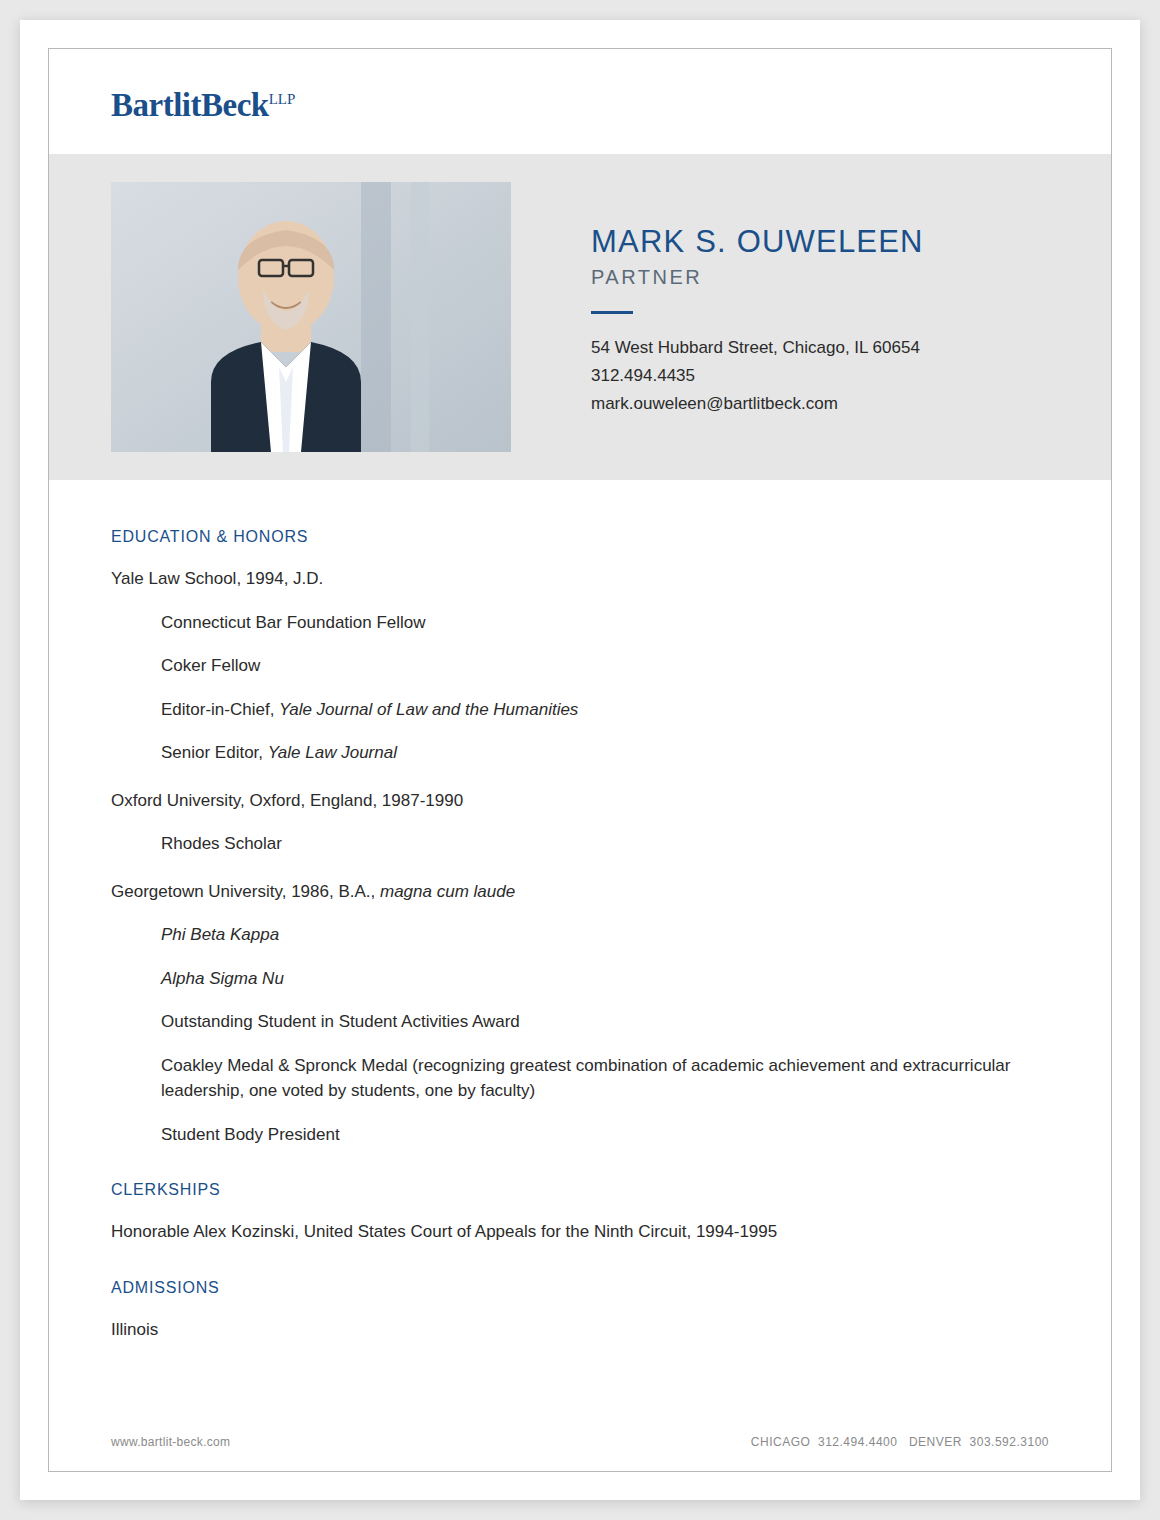BartlitBeckLLP
Mark S. Ouweleen
Partner
54 West Hubbard Street, Chicago, IL 60654
312.494.4435
mark.ouweleen@bartlitbeck.com
Education & Honors
Yale Law School, 1994, J.D.
Connecticut Bar Foundation Fellow
Coker Fellow
Editor-in-Chief, Yale Journal of Law and the Humanities
Senior Editor, Yale Law Journal
Oxford University, Oxford, England, 1987-1990
Rhodes Scholar
Georgetown University, 1986, B.A., magna cum laude
Phi Beta Kappa
Alpha Sigma Nu
Outstanding Student in Student Activities Award
Coakley Medal & Spronck Medal (recognizing greatest combination of academic achievement and extracurricular leadership, one voted by students, one by faculty)
Student Body President
Clerkships
Honorable Alex Kozinski, United States Court of Appeals for the Ninth Circuit, 1994-1995
Admissions
Illinois
www.bartlit-beck.com
CHICAGO 312.494.4400 DENVER 303.592.3100